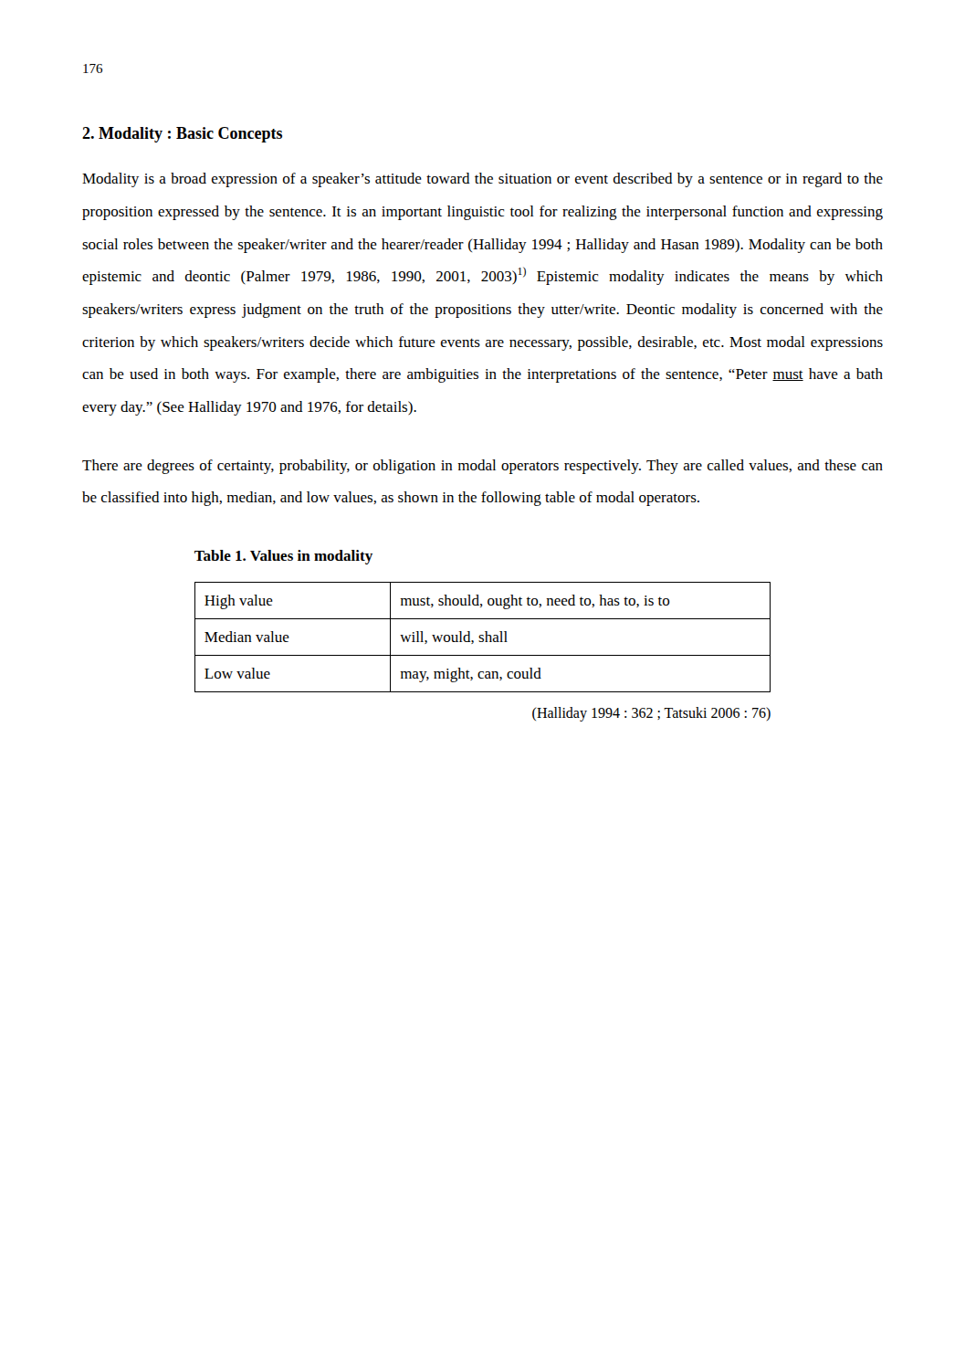176
2. Modality : Basic Concepts
Modality is a broad expression of a speaker’s attitude toward the situation or event described by a sentence or in regard to the proposition expressed by the sentence. It is an important linguistic tool for realizing the interpersonal function and expressing social roles between the speaker/writer and the hearer/reader (Halliday 1994 ; Halliday and Hasan 1989). Modality can be both epistemic and deontic (Palmer 1979, 1986, 1990, 2001, 2003)1) Epistemic modality indicates the means by which speakers/writers express judgment on the truth of the propositions they utter/write. Deontic modality is concerned with the criterion by which speakers/writers decide which future events are necessary, possible, desirable, etc. Most modal expressions can be used in both ways. For example, there are ambiguities in the interpretations of the sentence, “Peter must have a bath every day.” (See Halliday 1970 and 1976, for details).
There are degrees of certainty, probability, or obligation in modal operators respectively. They are called values, and these can be classified into high, median, and low values, as shown in the following table of modal operators.
Table 1. Values in modality
| High value | must, should, ought to, need to, has to, is to |
| Median value | will, would, shall |
| Low value | may, might, can, could |
(Halliday 1994 : 362 ; Tatsuki 2006 : 76)